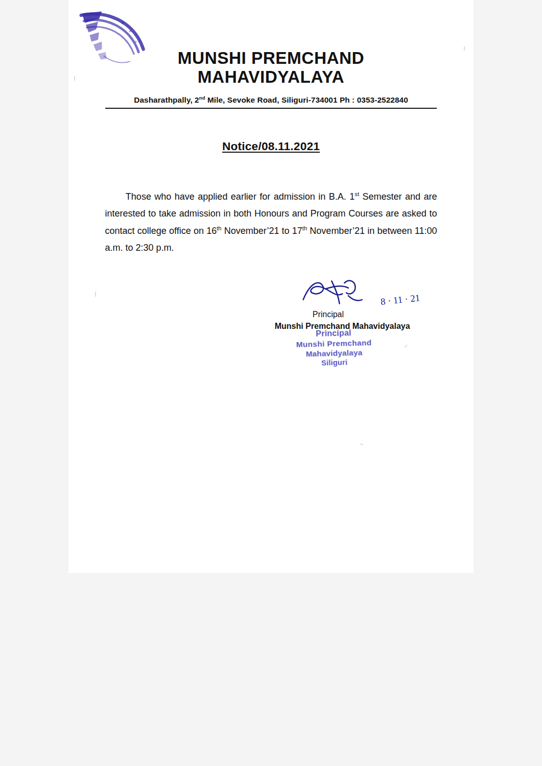Munshi Premchand Mahavidyalaya emblem
MUNSHI PREMCHAND MAHAVIDYALAYA
Dasharathpally, 2nd Mile, Sevoke Road, Siliguri-734001 Ph : 0353-2522840
Notice/08.11.2021
Those who have applied earlier for admission in B.A. 1st Semester and are interested to take admission in both Honours and Program Courses are asked to contact college office on 16th November’21 to 17th November’21 in between 11:00 a.m. to 2:30 p.m.
8 · 11 · 21
Principal
Munshi Premchand Mahavidyalaya
Principal Munshi Premchand Mahavidyalaya Siliguri